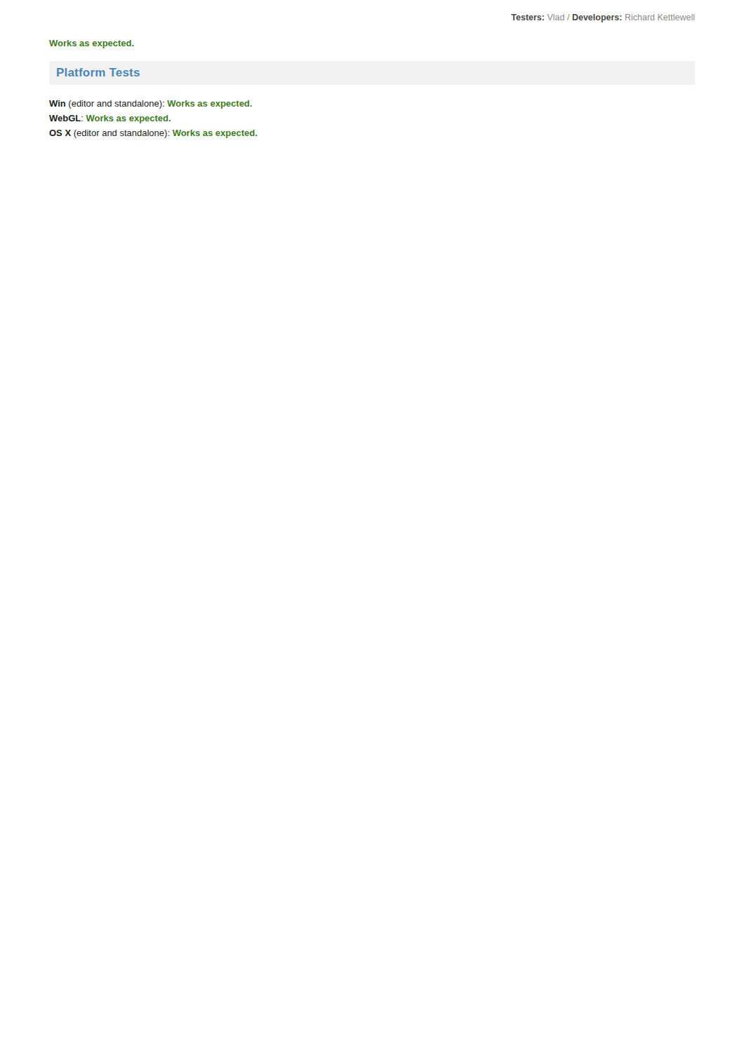Testers: Vlad / Developers: Richard Kettlewell
Works as expected.
Platform Tests
Win (editor and standalone): Works as expected.
WebGL: Works as expected.
OS X (editor and standalone): Works as expected.